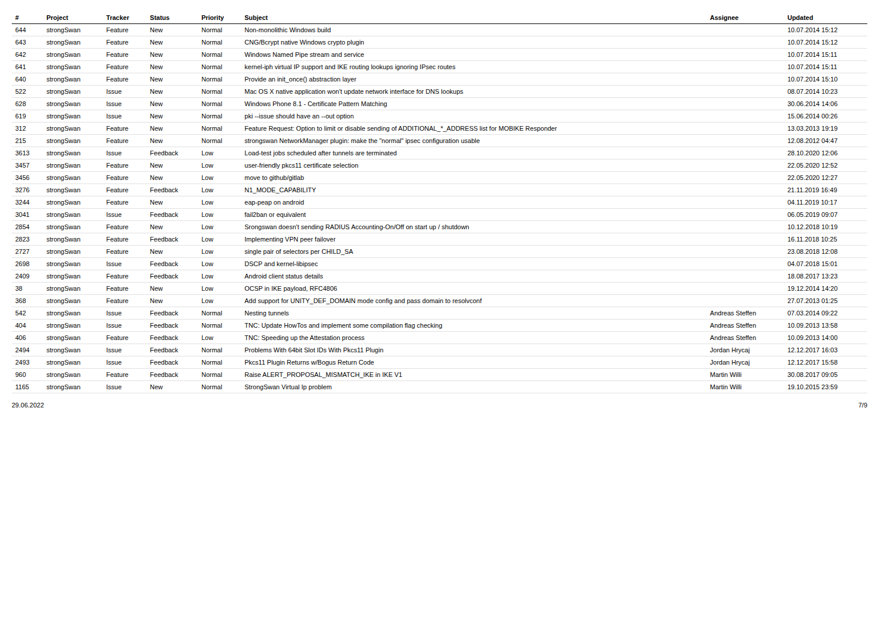| # | Project | Tracker | Status | Priority | Subject | Assignee | Updated |
| --- | --- | --- | --- | --- | --- | --- | --- |
| 644 | strongSwan | Feature | New | Normal | Non-monolithic Windows build | | 10.07.2014 15:12 |
| 643 | strongSwan | Feature | New | Normal | CNG/Bcrypt native Windows crypto plugin | | 10.07.2014 15:12 |
| 642 | strongSwan | Feature | New | Normal | Windows Named Pipe stream and service | | 10.07.2014 15:11 |
| 641 | strongSwan | Feature | New | Normal | kernel-iph virtual IP support and IKE routing lookups ignoring IPsec routes | | 10.07.2014 15:11 |
| 640 | strongSwan | Feature | New | Normal | Provide an init_once() abstraction layer | | 10.07.2014 15:10 |
| 522 | strongSwan | Issue | New | Normal | Mac OS X native application won't update network interface for DNS lookups | | 08.07.2014 10:23 |
| 628 | strongSwan | Issue | New | Normal | Windows Phone 8.1 - Certificate Pattern Matching | | 30.06.2014 14:06 |
| 619 | strongSwan | Issue | New | Normal | pki --issue should have an --out option | | 15.06.2014 00:26 |
| 312 | strongSwan | Feature | New | Normal | Feature Request: Option to limit or disable sending of ADDITIONAL_*_ADDRESS list for MOBIKE Responder | | 13.03.2013 19:19 |
| 215 | strongSwan | Feature | New | Normal | strongswan NetworkManager plugin: make the "normal" ipsec configuration usable | | 12.08.2012 04:47 |
| 3613 | strongSwan | Issue | Feedback | Low | Load-test jobs scheduled after tunnels are terminated | | 28.10.2020 12:06 |
| 3457 | strongSwan | Feature | New | Low | user-friendly pkcs11 certificate selection | | 22.05.2020 12:52 |
| 3456 | strongSwan | Feature | New | Low | move to github/gitlab | | 22.05.2020 12:27 |
| 3276 | strongSwan | Feature | Feedback | Low | N1_MODE_CAPABILITY | | 21.11.2019 16:49 |
| 3244 | strongSwan | Feature | New | Low | eap-peap on android | | 04.11.2019 10:17 |
| 3041 | strongSwan | Issue | Feedback | Low | fail2ban or equivalent | | 06.05.2019 09:07 |
| 2854 | strongSwan | Feature | New | Low | Srongswan doesn't sending RADIUS Accounting-On/Off on start up / shutdown | | 10.12.2018 10:19 |
| 2823 | strongSwan | Feature | Feedback | Low | Implementing VPN peer failover | | 16.11.2018 10:25 |
| 2727 | strongSwan | Feature | New | Low | single pair of selectors per CHILD_SA | | 23.08.2018 12:08 |
| 2698 | strongSwan | Issue | Feedback | Low | DSCP and kernel-libipsec | | 04.07.2018 15:01 |
| 2409 | strongSwan | Feature | Feedback | Low | Android client status details | | 18.08.2017 13:23 |
| 38 | strongSwan | Feature | New | Low | OCSP in IKE payload, RFC4806 | | 19.12.2014 14:20 |
| 368 | strongSwan | Feature | New | Low | Add support for UNITY_DEF_DOMAIN mode config and pass domain to resolvconf | | 27.07.2013 01:25 |
| 542 | strongSwan | Issue | Feedback | Normal | Nesting tunnels | Andreas Steffen | 07.03.2014 09:22 |
| 404 | strongSwan | Issue | Feedback | Normal | TNC: Update HowTos and implement some compilation flag checking | Andreas Steffen | 10.09.2013 13:58 |
| 406 | strongSwan | Feature | Feedback | Low | TNC: Speeding up the Attestation process | Andreas Steffen | 10.09.2013 14:00 |
| 2494 | strongSwan | Issue | Feedback | Normal | Problems With 64bit Slot IDs With Pkcs11 Plugin | Jordan Hrycaj | 12.12.2017 16:03 |
| 2493 | strongSwan | Issue | Feedback | Normal | Pkcs11 Plugin Returns w/Bogus Return Code | Jordan Hrycaj | 12.12.2017 15:58 |
| 960 | strongSwan | Feature | Feedback | Normal | Raise ALERT_PROPOSAL_MISMATCH_IKE in IKE V1 | Martin Willi | 30.08.2017 09:05 |
| 1165 | strongSwan | Issue | New | Normal | StrongSwan Virtual Ip problem | Martin Willi | 19.10.2015 23:59 |
29.06.2022 7/9